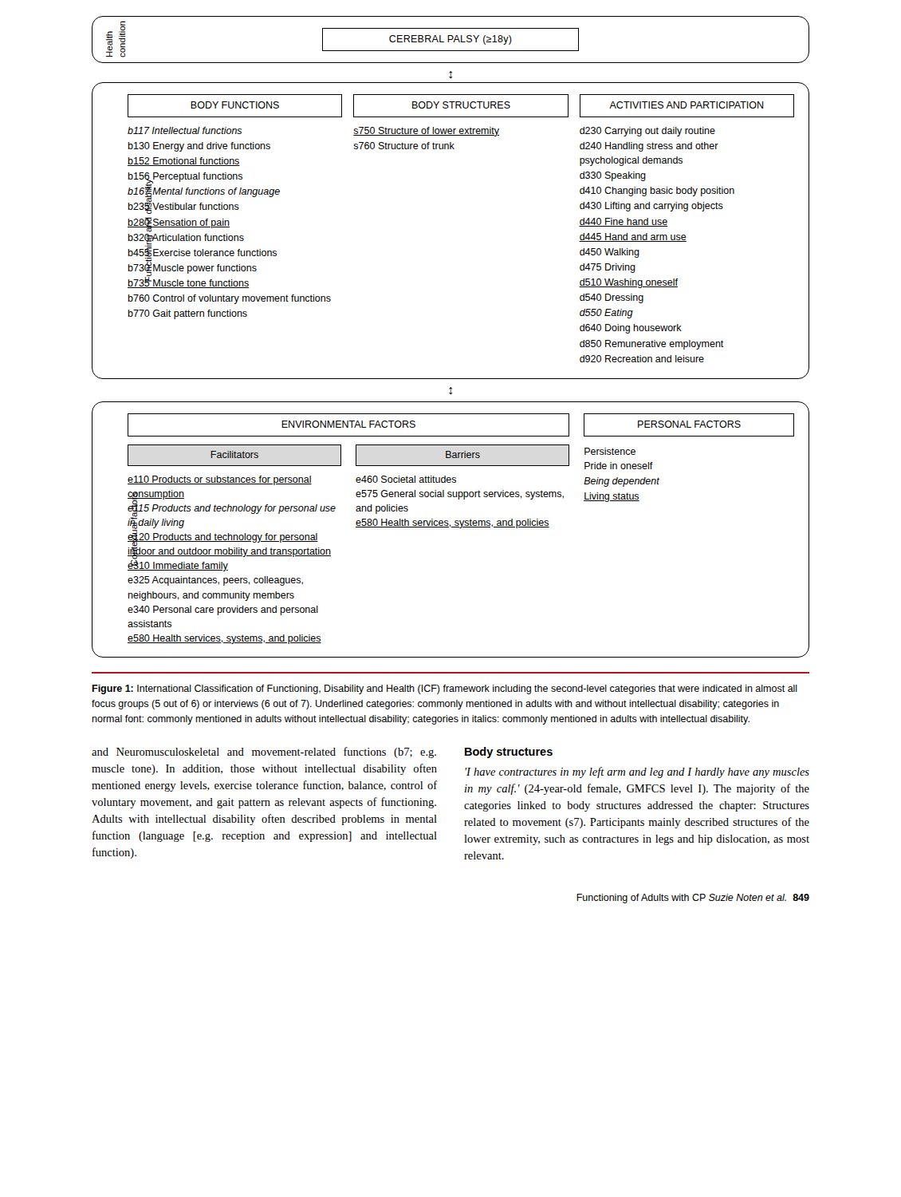Health
condition
CEREBRAL PALSY (≥18y)
↕
Functioning and disability
BODY FUNCTIONS
b117 Intellectual functions
b130 Energy and drive functions
b152 Emotional functions
b156 Perceptual functions
b167 Mental functions of language
b235 Vestibular functions
b280 Sensation of pain
b320 Articulation functions
b455 Exercise tolerance functions
b730 Muscle power functions
b735 Muscle tone functions
b760 Control of voluntary movement functions
b770 Gait pattern functions
BODY STRUCTURES
s750 Structure of lower extremity
s760 Structure of trunk
ACTIVITIES AND PARTICIPATION
d230 Carrying out daily routine
d240 Handling stress and other
psychological demands
d330 Speaking
d410 Changing basic body position
d430 Lifting and carrying objects
d440 Fine hand use
d445 Hand and arm use
d450 Walking
d475 Driving
d510 Washing oneself
d540 Dressing
d550 Eating
d640 Doing housework
d850 Remunerative employment
d920 Recreation and leisure
↕
Contextual factors
ENVIRONMENTAL FACTORS
Facilitators
Barriers
e110 Products or substances for personal consumption
e115 Products and technology for personal use in daily living
e120 Products and technology for personal indoor and outdoor mobility and transportation
e310 Immediate family
e325 Acquaintances, peers, colleagues, neighbours, and community members
e340 Personal care providers and personal assistants
e580 Health services, systems, and policies
e460 Societal attitudes
e575 General social support services, systems, and policies
e580 Health services, systems, and policies
PERSONAL FACTORS
Persistence
Pride in oneself
Being dependent
Living status
Figure 1: International Classification of Functioning, Disability and Health (ICF) framework including the second-level categories that were indicated in almost all focus groups (5 out of 6) or interviews (6 out of 7). Underlined categories: commonly mentioned in adults with and without intellectual disability; categories in normal font: commonly mentioned in adults without intellectual disability; categories in italics: commonly mentioned in adults with intellectual disability.
and Neuromusculoskeletal and movement-related functions (b7; e.g. muscle tone). In addition, those without intellectual disability often mentioned energy levels, exercise tolerance function, balance, control of voluntary movement, and gait pattern as relevant aspects of functioning. Adults with intellectual disability often described problems in mental function (language [e.g. reception and expression] and intellectual function).
Body structures
'I have contractures in my left arm and leg and I hardly have any muscles in my calf.' (24-year-old female, GMFCS level I). The majority of the categories linked to body structures addressed the chapter: Structures related to movement (s7). Participants mainly described structures of the lower extremity, such as contractures in legs and hip dislocation, as most relevant.
Functioning of Adults with CP Suzie Noten et al. 849